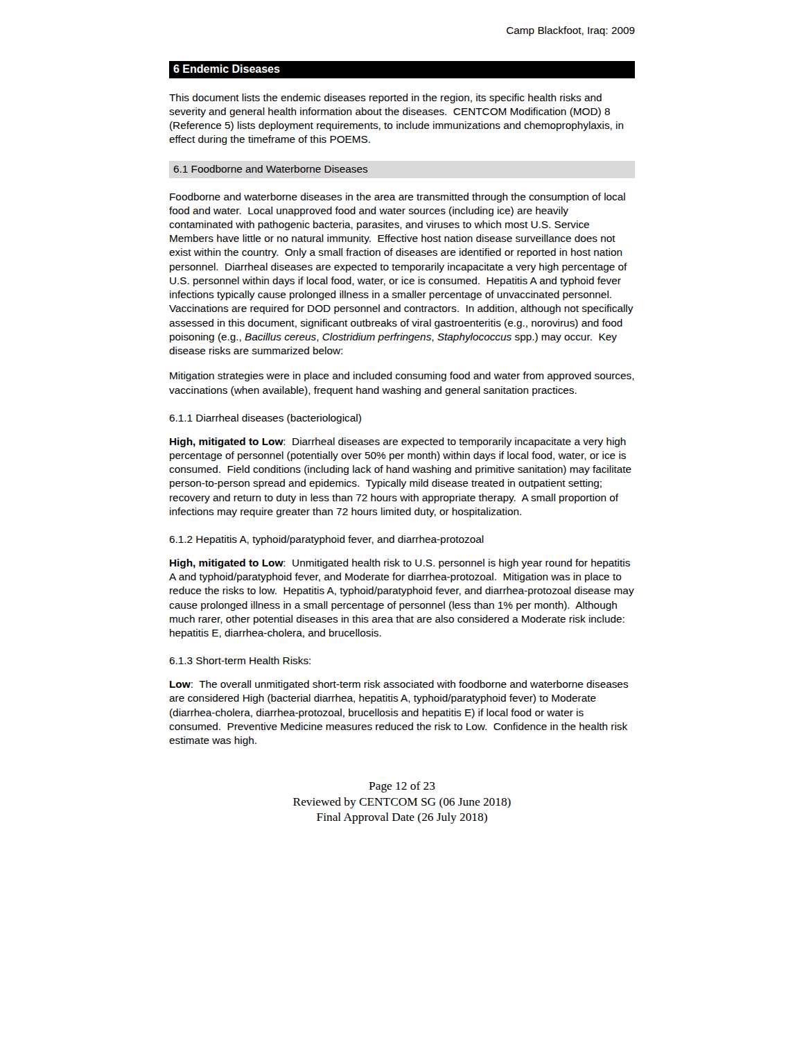Camp Blackfoot, Iraq: 2009
6 Endemic Diseases
This document lists the endemic diseases reported in the region, its specific health risks and severity and general health information about the diseases. CENTCOM Modification (MOD) 8 (Reference 5) lists deployment requirements, to include immunizations and chemoprophylaxis, in effect during the timeframe of this POEMS.
6.1 Foodborne and Waterborne Diseases
Foodborne and waterborne diseases in the area are transmitted through the consumption of local food and water. Local unapproved food and water sources (including ice) are heavily contaminated with pathogenic bacteria, parasites, and viruses to which most U.S. Service Members have little or no natural immunity. Effective host nation disease surveillance does not exist within the country. Only a small fraction of diseases are identified or reported in host nation personnel. Diarrheal diseases are expected to temporarily incapacitate a very high percentage of U.S. personnel within days if local food, water, or ice is consumed. Hepatitis A and typhoid fever infections typically cause prolonged illness in a smaller percentage of unvaccinated personnel. Vaccinations are required for DOD personnel and contractors. In addition, although not specifically assessed in this document, significant outbreaks of viral gastroenteritis (e.g., norovirus) and food poisoning (e.g., Bacillus cereus, Clostridium perfringens, Staphylococcus spp.) may occur. Key disease risks are summarized below:
Mitigation strategies were in place and included consuming food and water from approved sources, vaccinations (when available), frequent hand washing and general sanitation practices.
6.1.1 Diarrheal diseases (bacteriological)
High, mitigated to Low: Diarrheal diseases are expected to temporarily incapacitate a very high percentage of personnel (potentially over 50% per month) within days if local food, water, or ice is consumed. Field conditions (including lack of hand washing and primitive sanitation) may facilitate person-to-person spread and epidemics. Typically mild disease treated in outpatient setting; recovery and return to duty in less than 72 hours with appropriate therapy. A small proportion of infections may require greater than 72 hours limited duty, or hospitalization.
6.1.2 Hepatitis A, typhoid/paratyphoid fever, and diarrhea-protozoal
High, mitigated to Low: Unmitigated health risk to U.S. personnel is high year round for hepatitis A and typhoid/paratyphoid fever, and Moderate for diarrhea-protozoal. Mitigation was in place to reduce the risks to low. Hepatitis A, typhoid/paratyphoid fever, and diarrhea-protozoal disease may cause prolonged illness in a small percentage of personnel (less than 1% per month). Although much rarer, other potential diseases in this area that are also considered a Moderate risk include: hepatitis E, diarrhea-cholera, and brucellosis.
6.1.3 Short-term Health Risks:
Low: The overall unmitigated short-term risk associated with foodborne and waterborne diseases are considered High (bacterial diarrhea, hepatitis A, typhoid/paratyphoid fever) to Moderate (diarrhea-cholera, diarrhea-protozoal, brucellosis and hepatitis E) if local food or water is consumed. Preventive Medicine measures reduced the risk to Low. Confidence in the health risk estimate was high.
Page 12 of 23
Reviewed by CENTCOM SG (06 June 2018)
Final Approval Date (26 July 2018)